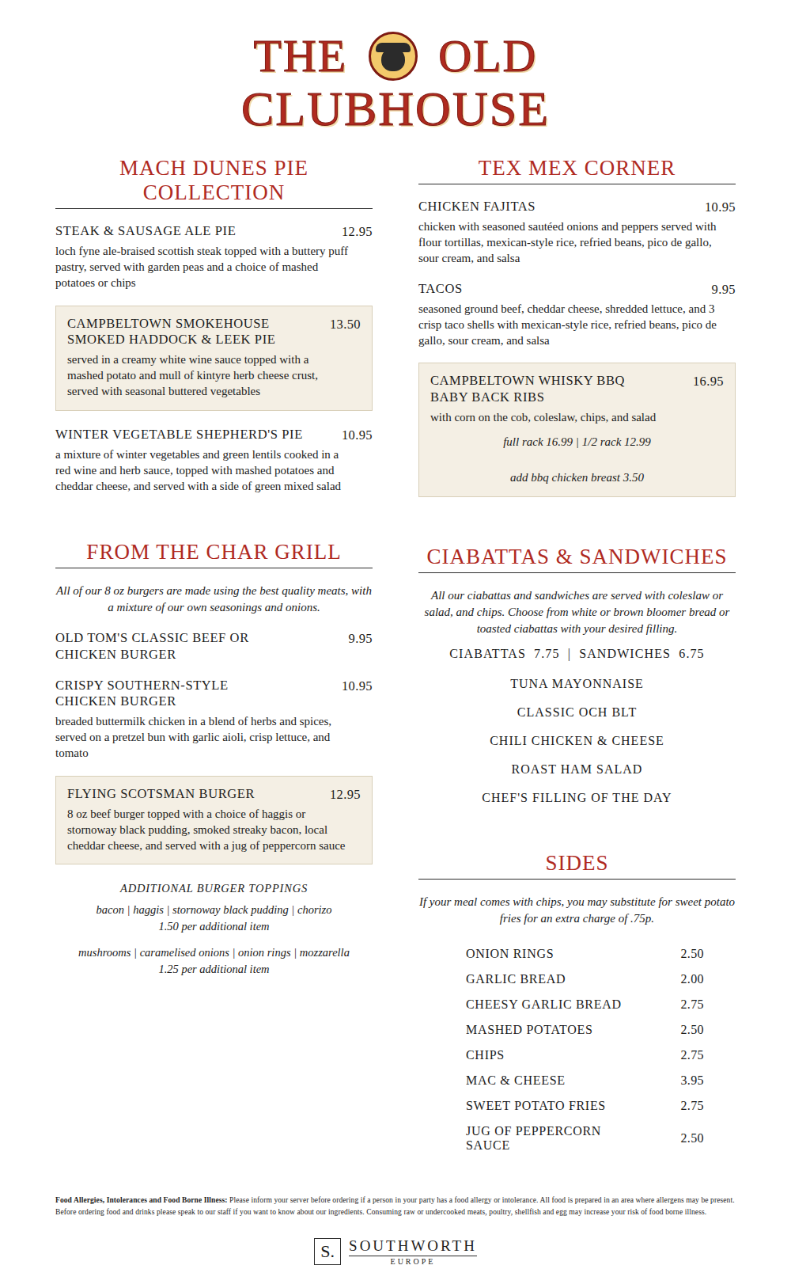THE OLD
CLUBHOUSE
MACH DUNES PIE COLLECTION
Steak & Sausage Ale Pie
12.95
loch fyne ale-braised scottish steak topped with a buttery puff pastry, served with garden peas and a choice of mashed potatoes or chips
Campbeltown Smokehouse
Smoked Haddock & Leek Pie
13.50
served in a creamy white wine sauce topped with a mashed potato and mull of kintyre herb cheese crust, served with seasonal buttered vegetables
Winter Vegetable Shepherd's Pie
10.95
a mixture of winter vegetables and green lentils cooked in a red wine and herb sauce, topped with mashed potatoes and cheddar cheese, and served with a side of green mixed salad
FROM THE CHAR GRILL
All of our 8 oz burgers are made using the best quality meats, with a mixture of our own seasonings and onions.
Old Tom's Classic Beef or
Chicken Burger
9.95
Crispy Southern-Style
Chicken Burger
10.95
breaded buttermilk chicken in a blend of herbs and spices, served on a pretzel bun with garlic aioli, crisp lettuce, and tomato
Flying Scotsman Burger
12.95
8 oz beef burger topped with a choice of haggis or stornoway black pudding, smoked streaky bacon, local cheddar cheese, and served with a jug of peppercorn sauce
Additional Burger Toppings
bacon | haggis | stornoway black pudding | chorizo
1.50 per additional item
mushrooms | caramelised onions | onion rings | mozzarella
1.25 per additional item
TEX MEX CORNER
Chicken Fajitas
10.95
chicken with seasoned sautéed onions and peppers served with flour tortillas, mexican-style rice, refried beans, pico de gallo, sour cream, and salsa
Tacos
9.95
seasoned ground beef, cheddar cheese, shredded lettuce, and 3 crisp taco shells with mexican-style rice, refried beans, pico de gallo, sour cream, and salsa
Campbeltown Whisky BBQ
Baby Back Ribs
16.95
with corn on the cob, coleslaw, chips, and salad
full rack 16.99 | 1/2 rack 12.99
add bbq chicken breast 3.50
CIABATTAS & SANDWICHES
All our ciabattas and sandwiches are served with coleslaw or salad, and chips. Choose from white or brown bloomer bread or toasted ciabattas with your desired filling.
Ciabattas 7.75 | Sandwiches 6.75
Tuna Mayonnaise
Classic OCH BLT
Chili Chicken & Cheese
Roast Ham Salad
Chef's Filling of the Day
SIDES
If your meal comes with chips, you may substitute for sweet potato fries for an extra charge of .75p.
| Onion Rings | 2.50 |
| Garlic Bread | 2.00 |
| Cheesy Garlic Bread | 2.75 |
| Mashed Potatoes | 2.50 |
| Chips | 2.75 |
| Mac & Cheese | 3.95 |
| Sweet Potato Fries | 2.75 |
| Jug of Peppercorn Sauce | 2.50 |
Food Allergies, Intolerances and Food Borne Illness: Please inform your server before ordering if a person in your party has a food allergy or intolerance. All food is prepared in an area where allergens may be present. Before ordering food and drinks please speak to our staff if you want to know about our ingredients. Consuming raw or undercooked meats, poultry, shellfish and egg may increase your risk of food borne illness.
S.
Southworth
Europe